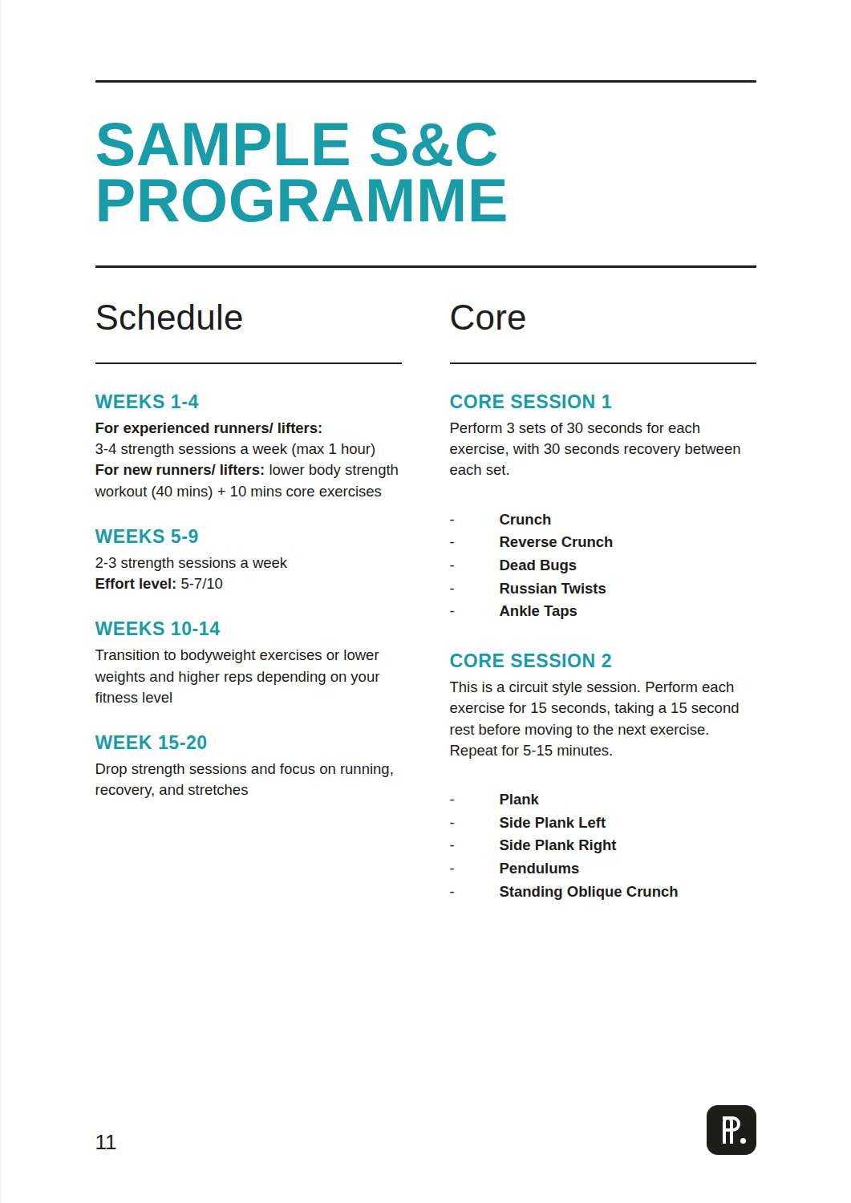Sample S&C
Programme
Schedule
Weeks 1-4
For experienced runners/ lifters:
3-4 strength sessions a week (max 1 hour)
For new runners/ lifters: lower body strength workout (40 mins) + 10 mins core exercises
Weeks 5-9
2-3 strength sessions a week
Effort level: 5-7/10
Weeks 10-14
Transition to bodyweight exercises or lower weights and higher reps depending on your fitness level
Week 15-20
Drop strength sessions and focus on running, recovery, and stretches
Core
Core Session 1
Perform 3 sets of 30 seconds for each exercise, with 30 seconds recovery between each set.
-Crunch
-Reverse Crunch
-Dead Bugs
-Russian Twists
-Ankle Taps
Core Session 2
This is a circuit style session. Perform each exercise for 15 seconds, taking a 15 second rest before moving to the next exercise. Repeat for 5-15 minutes.
-Plank
-Side Plank Left
-Side Plank Right
-Pendulums
-Standing Oblique Crunch
11